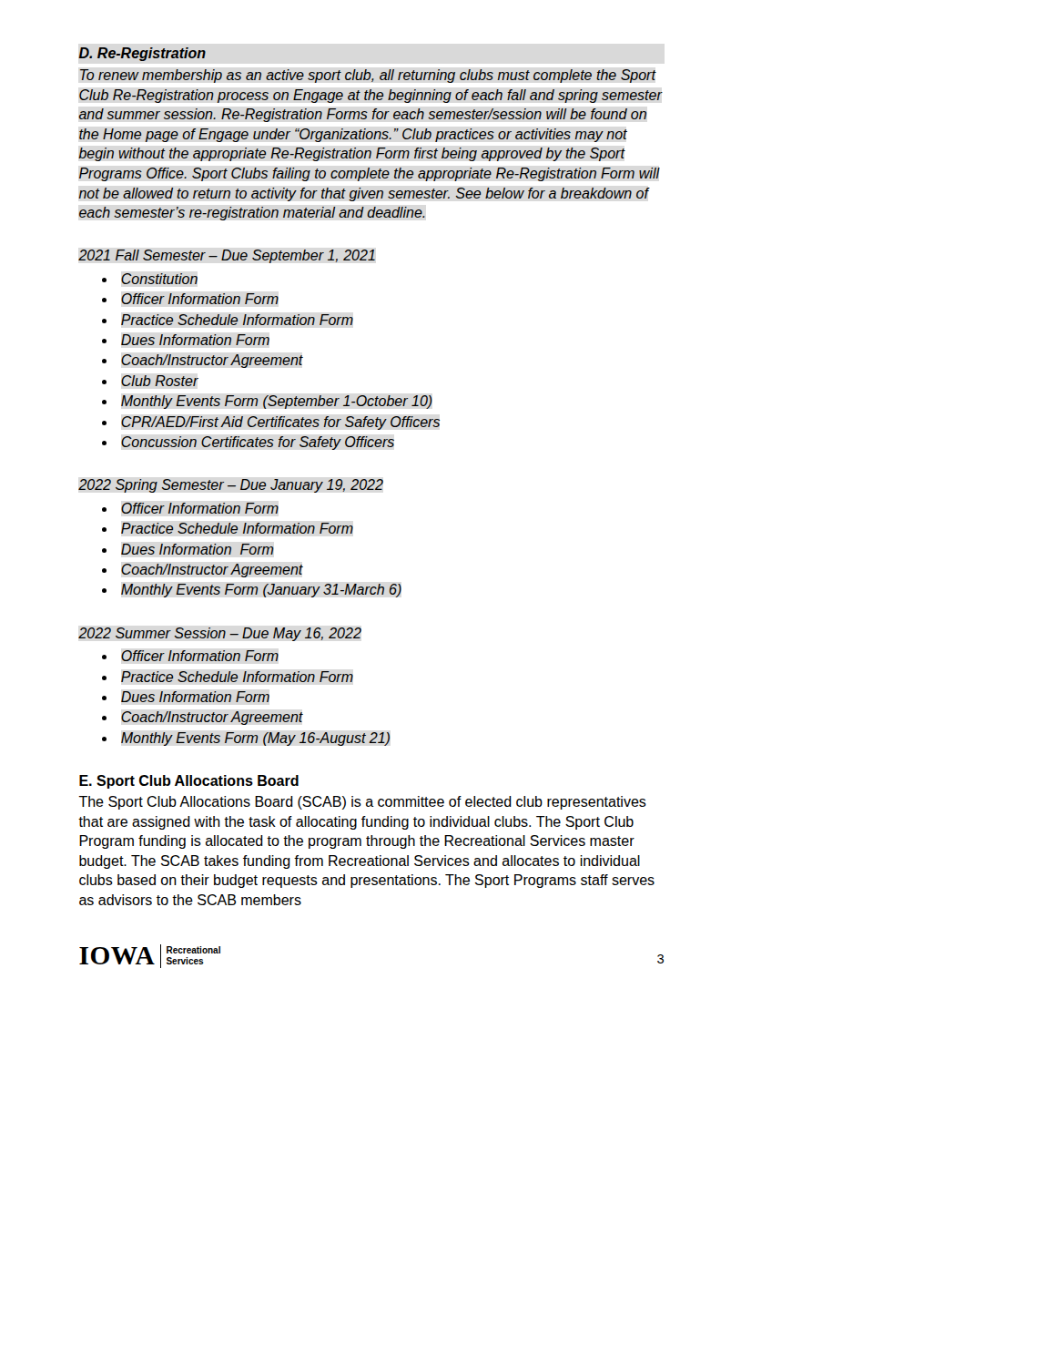D. Re-Registration
To renew membership as an active sport club, all returning clubs must complete the Sport Club Re-Registration process on Engage at the beginning of each fall and spring semester and summer session. Re-Registration Forms for each semester/session will be found on the Home page of Engage under “Organizations.” Club practices or activities may not begin without the appropriate Re-Registration Form first being approved by the Sport Programs Office. Sport Clubs failing to complete the appropriate Re-Registration Form will not be allowed to return to activity for that given semester. See below for a breakdown of each semester’s re-registration material and deadline.
2021 Fall Semester – Due September 1, 2021
Constitution
Officer Information Form
Practice Schedule Information Form
Dues Information Form
Coach/Instructor Agreement
Club Roster
Monthly Events Form (September 1-October 10)
CPR/AED/First Aid Certificates for Safety Officers
Concussion Certificates for Safety Officers
2022 Spring Semester – Due January 19, 2022
Officer Information Form
Practice Schedule Information Form
Dues Information Form
Coach/Instructor Agreement
Monthly Events Form (January 31-March 6)
2022 Summer Session – Due May 16, 2022
Officer Information Form
Practice Schedule Information Form
Dues Information Form
Coach/Instructor Agreement
Monthly Events Form (May 16-August 21)
E. Sport Club Allocations Board
The Sport Club Allocations Board (SCAB) is a committee of elected club representatives that are assigned with the task of allocating funding to individual clubs. The Sport Club Program funding is allocated to the program through the Recreational Services master budget. The SCAB takes funding from Recreational Services and allocates to individual clubs based on their budget requests and presentations. The Sport Programs staff serves as advisors to the SCAB members
IOWA Recreational
Services
3